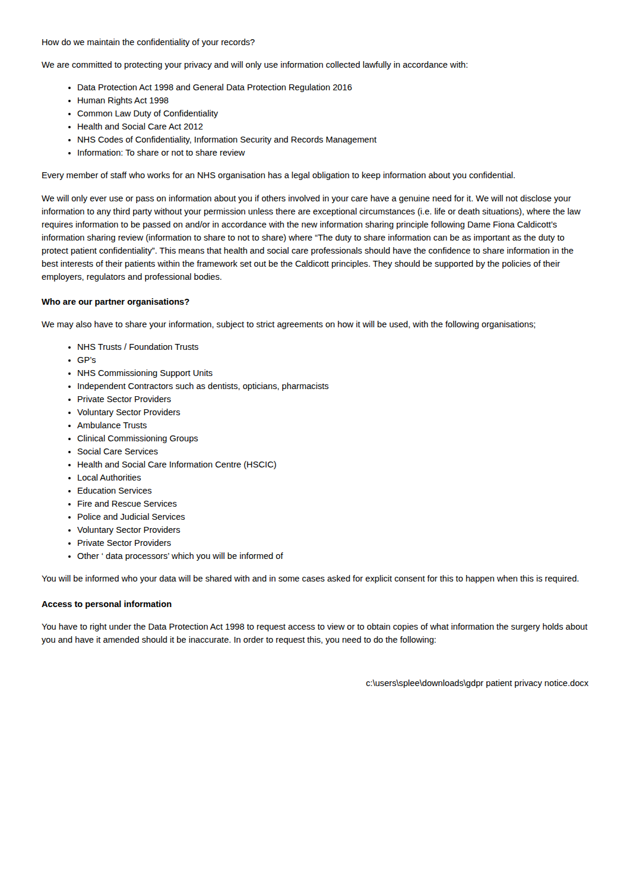How do we maintain the confidentiality of your records?
We are committed to protecting your privacy and will only use information collected lawfully in accordance with:
Data Protection Act 1998 and General Data Protection Regulation 2016
Human Rights Act 1998
Common Law Duty of Confidentiality
Health and Social Care Act 2012
NHS Codes of Confidentiality, Information Security and Records Management
Information: To share or not to share review
Every member of staff who works for an NHS organisation has a legal obligation to keep information about you confidential.
We will only ever use or pass on information about you if others involved in your care have a genuine need for it. We will not disclose your information to any third party without your permission unless there are exceptional circumstances (i.e. life or death situations), where the law requires information to be passed on and/or in accordance with the new information sharing principle following Dame Fiona Caldicott’s information sharing review (information to share to not to share) where “The duty to share information can be as important as the duty to protect patient confidentiality”. This means that health and social care professionals should have the confidence to share information in the best interests of their patients within the framework set out be the Caldicott principles. They should be supported by the policies of their employers, regulators and professional bodies.
Who are our partner organisations?
We may also have to share your information, subject to strict agreements on how it will be used, with the following organisations;
NHS Trusts / Foundation Trusts
GP’s
NHS Commissioning Support Units
Independent Contractors such as dentists, opticians, pharmacists
Private Sector Providers
Voluntary Sector Providers
Ambulance Trusts
Clinical Commissioning Groups
Social Care Services
Health and Social Care Information Centre (HSCIC)
Local Authorities
Education Services
Fire and Rescue Services
Police and Judicial Services
Voluntary Sector Providers
Private Sector Providers
Other ‘ data processors’ which you will be informed of
You will be informed who your data will be shared with and in some cases asked for explicit consent for this to happen when this is required.
Access to personal information
You have to right under the Data Protection Act 1998 to request access to view or to obtain copies of what information the surgery holds about you and have it amended should it be inaccurate. In order to request this, you need to do the following:
c:\users\splee\downloads\gdpr patient privacy notice.docx